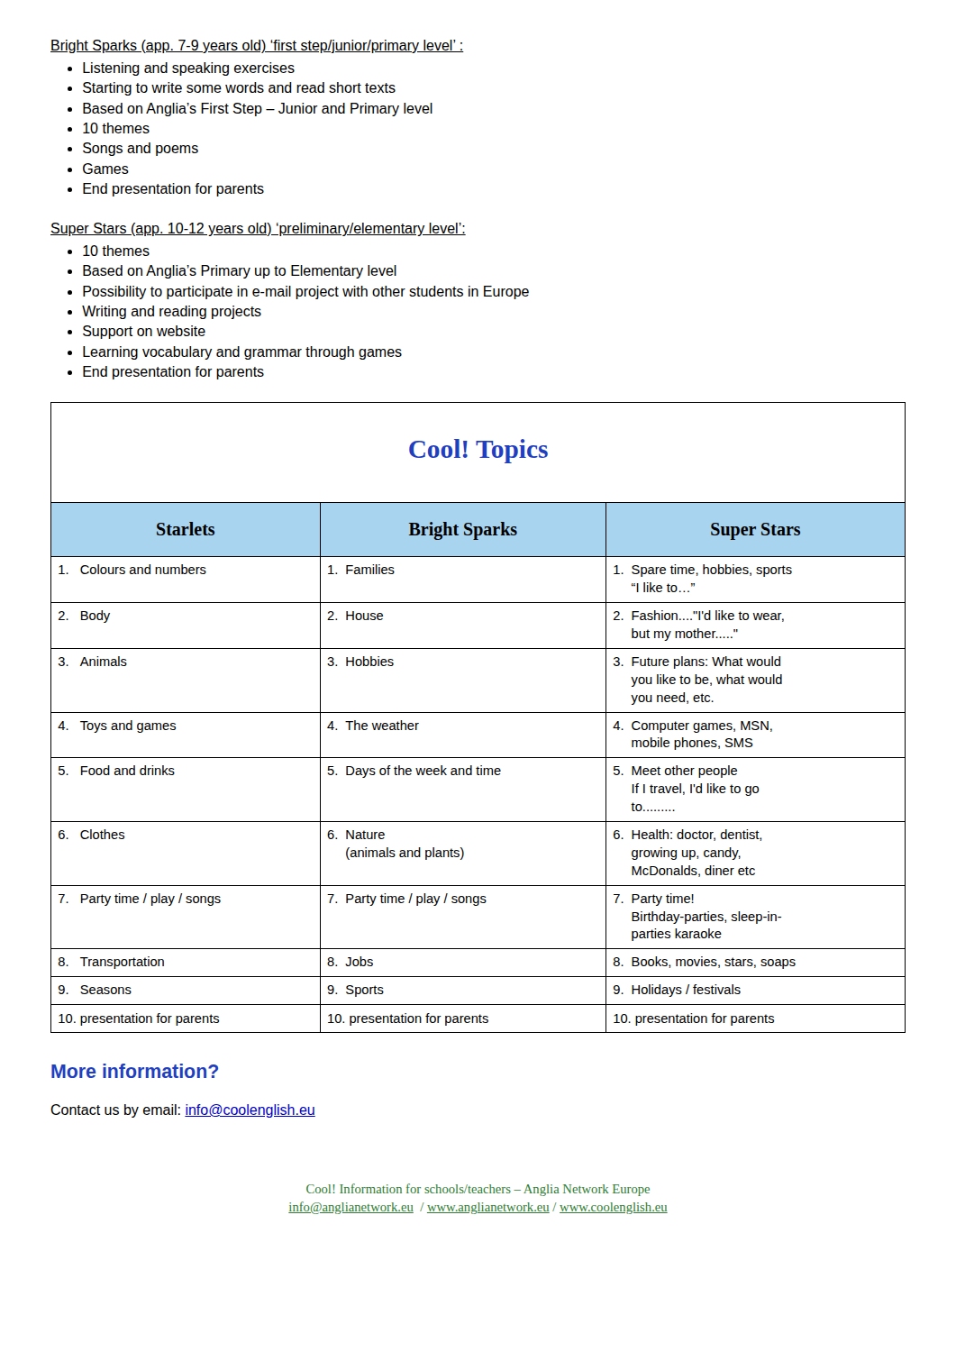Bright Sparks (app. 7-9 years old) ‘first step/junior/primary level’ :
Listening and speaking exercises
Starting to write some words and read short texts
Based on Anglia’s First Step – Junior and Primary level
10 themes
Songs and poems
Games
End presentation for parents
Super Stars (app. 10-12 years old) ‘preliminary/elementary level’:
10 themes
Based on Anglia’s Primary up to Elementary level
Possibility to participate in e-mail project with other students in Europe
Writing and reading projects
Support on website
Learning vocabulary and grammar through games
End presentation for parents
Cool! Topics
| Starlets | Bright Sparks | Super Stars |
| --- | --- | --- |
| 1. Colours and numbers | 1. Families | 1. Spare time, hobbies, sports “I like to…” |
| 2. Body | 2. House | 2. Fashion...."I'd like to wear, but my mother....." |
| 3. Animals | 3. Hobbies | 3. Future plans: What would you like to be, what would you need, etc. |
| 4. Toys and games | 4. The weather | 4. Computer games, MSN, mobile phones, SMS |
| 5. Food and drinks | 5. Days of the week and time | 5. Meet other people If I travel, I'd like to go to......... |
| 6. Clothes | 6. Nature (animals and plants) | 6. Health: doctor, dentist, growing up, candy, McDonalds, diner etc |
| 7. Party time / play / songs | 7. Party time / play / songs | 7. Party time! Birthday-parties, sleep-in- parties karaoke |
| 8. Transportation | 8. Jobs | 8. Books, movies, stars, soaps |
| 9. Seasons | 9. Sports | 9. Holidays / festivals |
| 10. presentation for parents | 10. presentation for parents | 10. presentation for parents |
More information?
Contact us by email: info@coolenglish.eu
Cool! Information for schools/teachers – Anglia Network Europe
info@anglianetwork.eu / www.anglianetwork.eu / www.coolenglish.eu